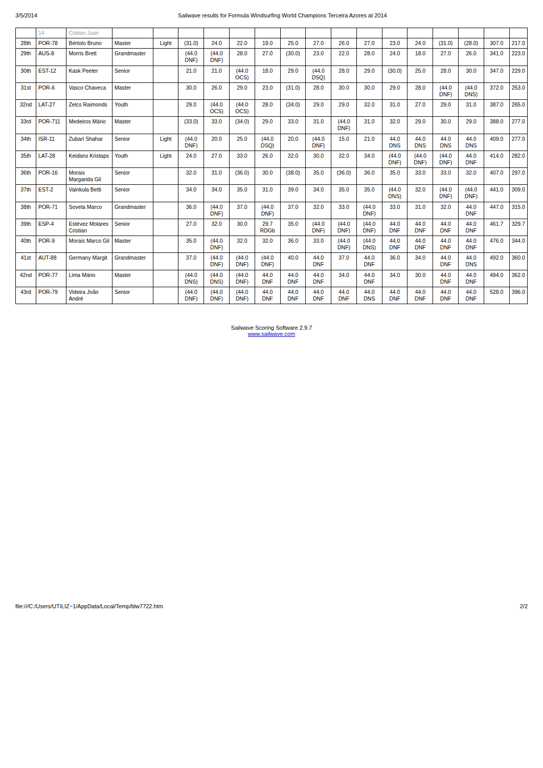3/5/2014
Sailwave results for Formula Windsurfing World Champions Terceira Azores at 2014
| | 14 | Cobian Juan | | | | | | | | | | | | | | | | |
| 28th | POR-78 | Bértolo Bruno | Master | Light | (31.0) | 24.0 | 22.0 | 19.0 | 25.0 | 27.0 | 26.0 | 27.0 | 23.0 | 24.0 | (31.0) | (28.0) | 307.0 | 217.0 |
| 29th | AUS-8 | Morris Brett | Grandmaster | | (44.0 DNF) | (44.0 DNF) | 28.0 | 27.0 | (30.0) | 23.0 | 22.0 | 28.0 | 24.0 | 18.0 | 27.0 | 26.0 | 341.0 | 223.0 |
| 30th | EST-12 | Kask Peeter | Senior | | 21.0 | 21.0 | (44.0 OCS) | 18.0 | 29.0 | (44.0 DSQ) | 28.0 | 29.0 | (30.0) | 25.0 | 28.0 | 30.0 | 347.0 | 229.0 |
| 31st | POR-6 | Vasco Chaveca | Master | | 30.0 | 26.0 | 29.0 | 23.0 | (31.0) | 28.0 | 30.0 | 30.0 | 29.0 | 28.0 | (44.0 DNF) | (44.0 DNS) | 372.0 | 253.0 |
| 32nd | LAT-27 | Zelcs Raimonds | Youth | | 29.0 | (44.0 OCS) | (44.0 OCS) | 28.0 | (34.0) | 29.0 | 29.0 | 32.0 | 31.0 | 27.0 | 29.0 | 31.0 | 387.0 | 265.0 |
| 33rd | POR-711 | Medeiros Mário | Master | | (33.0) | 33.0 | (34.0) | 29.0 | 33.0 | 31.0 | (44.0 DNF) | 31.0 | 32.0 | 29.0 | 30.0 | 29.0 | 388.0 | 277.0 |
| 34th | ISR-11 | Zubari Shahar | Senior | Light | (44.0 DNF) | 20.0 | 25.0 | (44.0 DSQ) | 20.0 | (44.0 DNF) | 15.0 | 21.0 | 44.0 DNS | 44.0 DNS | 44.0 DNS | 44.0 DNS | 409.0 | 277.0 |
| 35th | LAT-28 | Keidans Kristaps | Youth | Light | 24.0 | 27.0 | 33.0 | 26.0 | 32.0 | 30.0 | 32.0 | 34.0 | (44.0 DNF) | (44.0 DNF) | (44.0 DNF) | 44.0 DNF | 414.0 | 282.0 |
| 36th | POR-16 | Morais Margarida Gil | Senior | | 32.0 | 31.0 | (36.0) | 30.0 | (38.0) | 35.0 | (36.0) | 36.0 | 35.0 | 33.0 | 33.0 | 32.0 | 407.0 | 297.0 |
| 37th | EST-2 | Vainkula Betti | Senior | | 34.0 | 34.0 | 35.0 | 31.0 | 39.0 | 34.0 | 35.0 | 35.0 | (44.0 DNS) | 32.0 | (44.0 DNF) | (44.0 DNF) | 441.0 | 309.0 |
| 38th | POR-71 | Soveta Marco | Grandmaster | | 36.0 | (44.0 DNF) | 37.0 | (44.0 DNF) | 37.0 | 32.0 | 33.0 | (44.0 DNF) | 33.0 | 31.0 | 32.0 | 44.0 DNF | 447.0 | 315.0 |
| 39th | ESP-4 | Estévez Molares Cristian | Senior | | 27.0 | 32.0 | 30.0 | 29.7 RDGb | 35.0 | (44.0 DNF) | (44.0 DNF) | (44.0 DNF) | 44.0 DNF | 44.0 DNF | 44.0 DNF | 44.0 DNF | 461.7 | 329.7 |
| 40th | POR-9 | Morais Marco Gil | Master | | 35.0 | (44.0 DNF) | 32.0 | 32.0 | 36.0 | 33.0 | (44.0 DNF) | (44.0 DNS) | 44.0 DNF | 44.0 DNF | 44.0 DNF | 44.0 DNF | 476.0 | 344.0 |
| 41st | AUT-88 | Germany Margit | Grandmaster | | 37.0 | (44.0 DNF) | (44.0 DNF) | (44.0 DNF) | 40.0 | 44.0 DNF | 37.0 | 44.0 DNF | 36.0 | 34.0 | 44.0 DNF | 44.0 DNS | 492.0 | 360.0 |
| 42nd | POR-77 | Lima Mário | Master | | (44.0 DNS) | (44.0 DNS) | (44.0 DNF) | 44.0 DNF | 44.0 DNF | 44.0 DNF | 34.0 | 44.0 DNF | 34.0 | 30.0 | 44.0 DNF | 44.0 DNF | 494.0 | 362.0 |
| 43rd | POR-79 | Videira João André | Senior | | (44.0 DNF) | (44.0 DNF) | (44.0 DNF) | 44.0 DNF | 44.0 DNF | 44.0 DNF | 44.0 DNF | 44.0 DNS | 44.0 DNF | 44.0 DNF | 44.0 DNF | 44.0 DNF | 528.0 | 396.0 |
Sailwave Scoring Software 2.9.7
www.sailwave.com
file:///C:/Users/UTILIZ~1/AppData/Local/Temp/blw7722.htm
2/2